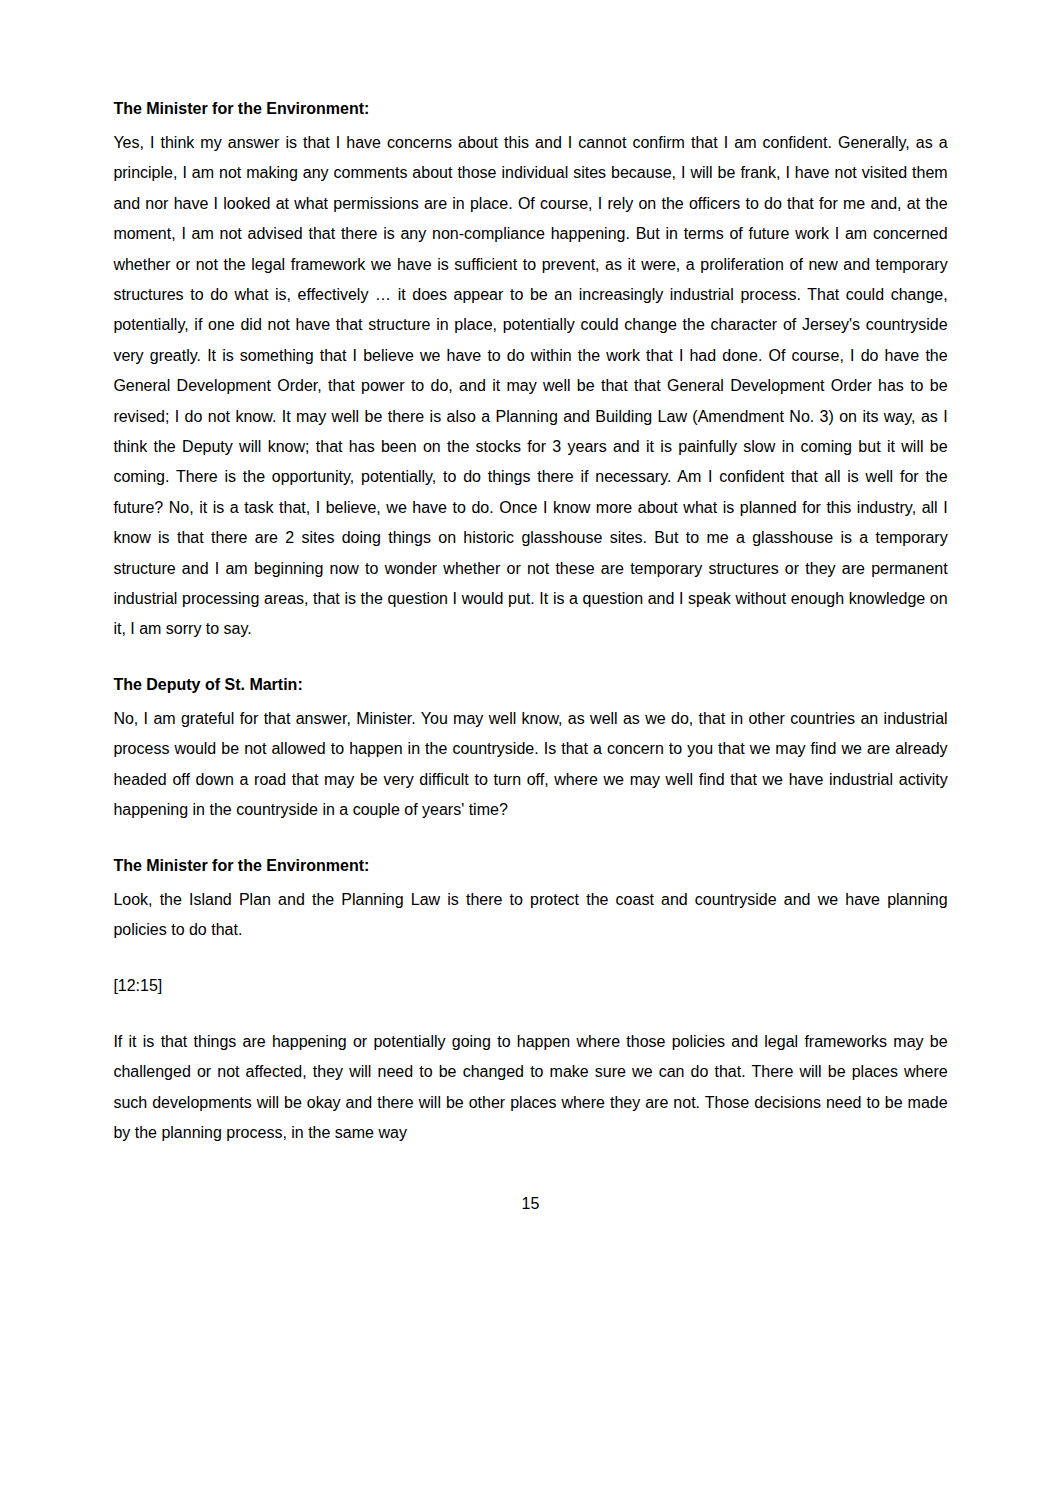The Minister for the Environment:
Yes, I think my answer is that I have concerns about this and I cannot confirm that I am confident. Generally, as a principle, I am not making any comments about those individual sites because, I will be frank, I have not visited them and nor have I looked at what permissions are in place. Of course, I rely on the officers to do that for me and, at the moment, I am not advised that there is any non-compliance happening. But in terms of future work I am concerned whether or not the legal framework we have is sufficient to prevent, as it were, a proliferation of new and temporary structures to do what is, effectively … it does appear to be an increasingly industrial process. That could change, potentially, if one did not have that structure in place, potentially could change the character of Jersey's countryside very greatly. It is something that I believe we have to do within the work that I had done. Of course, I do have the General Development Order, that power to do, and it may well be that that General Development Order has to be revised; I do not know. It may well be there is also a Planning and Building Law (Amendment No. 3) on its way, as I think the Deputy will know; that has been on the stocks for 3 years and it is painfully slow in coming but it will be coming. There is the opportunity, potentially, to do things there if necessary. Am I confident that all is well for the future? No, it is a task that, I believe, we have to do. Once I know more about what is planned for this industry, all I know is that there are 2 sites doing things on historic glasshouse sites. But to me a glasshouse is a temporary structure and I am beginning now to wonder whether or not these are temporary structures or they are permanent industrial processing areas, that is the question I would put. It is a question and I speak without enough knowledge on it, I am sorry to say.
The Deputy of St. Martin:
No, I am grateful for that answer, Minister. You may well know, as well as we do, that in other countries an industrial process would be not allowed to happen in the countryside. Is that a concern to you that we may find we are already headed off down a road that may be very difficult to turn off, where we may well find that we have industrial activity happening in the countryside in a couple of years' time?
The Minister for the Environment:
Look, the Island Plan and the Planning Law is there to protect the coast and countryside and we have planning policies to do that.
[12:15]
If it is that things are happening or potentially going to happen where those policies and legal frameworks may be challenged or not affected, they will need to be changed to make sure we can do that. There will be places where such developments will be okay and there will be other places where they are not. Those decisions need to be made by the planning process, in the same way
15